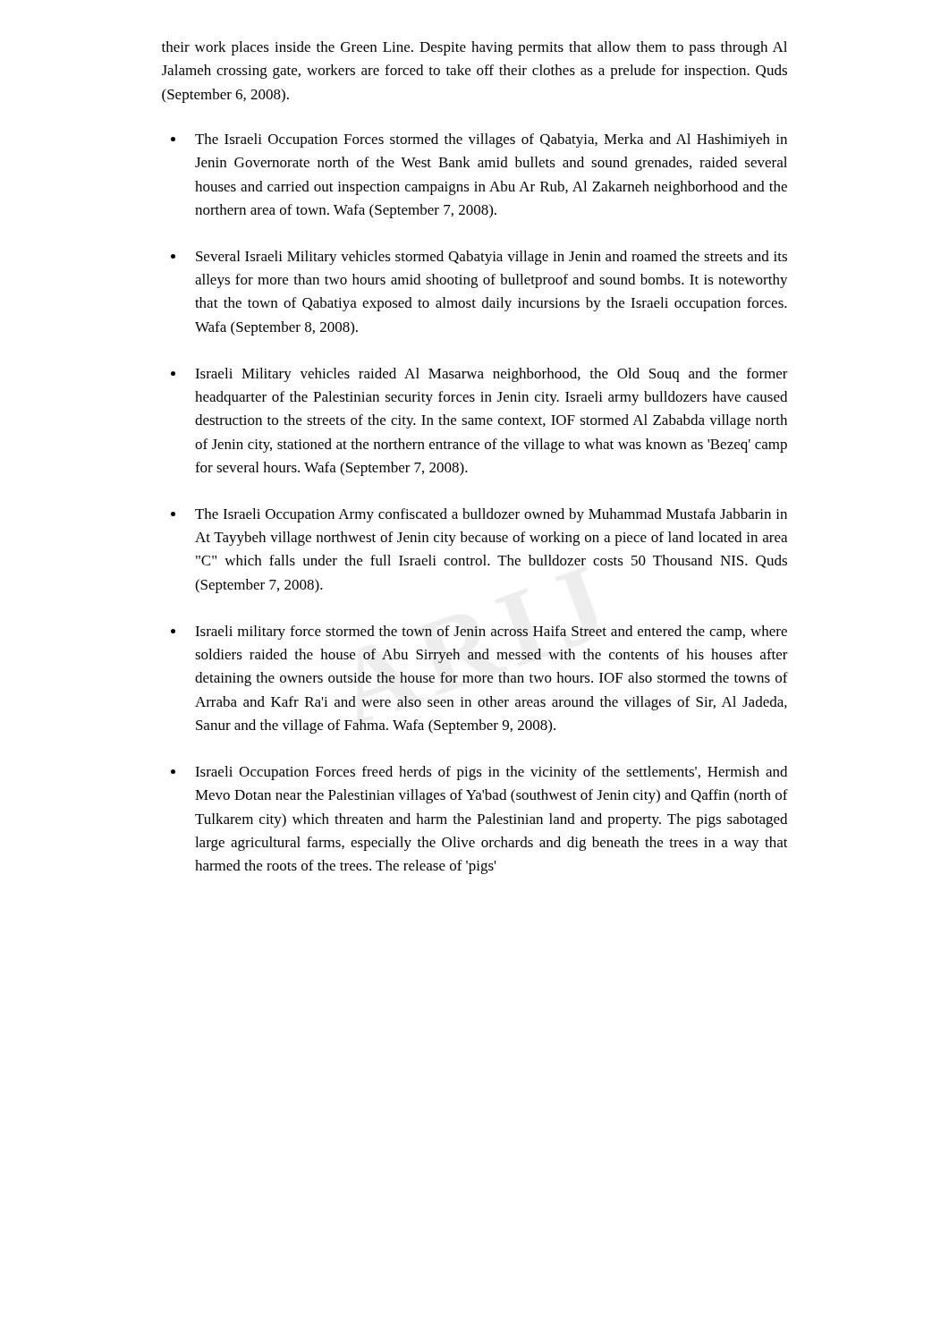ARIJ
their work places inside the Green Line. Despite having permits that allow them to pass through Al Jalameh crossing gate, workers are forced to take off their clothes as a prelude for inspection. Quds (September 6, 2008).
The Israeli Occupation Forces stormed the villages of Qabatyia, Merka and Al Hashimiyeh in Jenin Governorate north of the West Bank amid bullets and sound grenades, raided several houses and carried out inspection campaigns in Abu Ar Rub, Al Zakarneh neighborhood and the northern area of town. Wafa (September 7, 2008).
Several Israeli Military vehicles stormed Qabatyia village in Jenin and roamed the streets and its alleys for more than two hours amid shooting of bulletproof and sound bombs. It is noteworthy that the town of Qabatiya exposed to almost daily incursions by the Israeli occupation forces. Wafa (September 8, 2008).
Israeli Military vehicles raided Al Masarwa neighborhood, the Old Souq and the former headquarter of the Palestinian security forces in Jenin city. Israeli army bulldozers have caused destruction to the streets of the city. In the same context, IOF stormed Al Zababda village north of Jenin city, stationed at the northern entrance of the village to what was known as 'Bezeq' camp for several hours. Wafa (September 7, 2008).
The Israeli Occupation Army confiscated a bulldozer owned by Muhammad Mustafa Jabbarin in At Tayybeh village northwest of Jenin city because of working on a piece of land located in area "C" which falls under the full Israeli control. The bulldozer costs 50 Thousand NIS. Quds (September 7, 2008).
Israeli military force stormed the town of Jenin across Haifa Street and entered the camp, where soldiers raided the house of Abu Sirryeh and messed with the contents of his houses after detaining the owners outside the house for more than two hours. IOF also stormed the towns of Arraba and Kafr Ra'i and were also seen in other areas around the villages of Sir, Al Jadeda, Sanur and the village of Fahma. Wafa (September 9, 2008).
Israeli Occupation Forces freed herds of pigs in the vicinity of the settlements', Hermish and Mevo Dotan near the Palestinian villages of Ya'bad (southwest of Jenin city) and Qaffin (north of Tulkarem city) which threaten and harm the Palestinian land and property. The pigs sabotaged large agricultural farms, especially the Olive orchards and dig beneath the trees in a way that harmed the roots of the trees. The release of 'pigs'